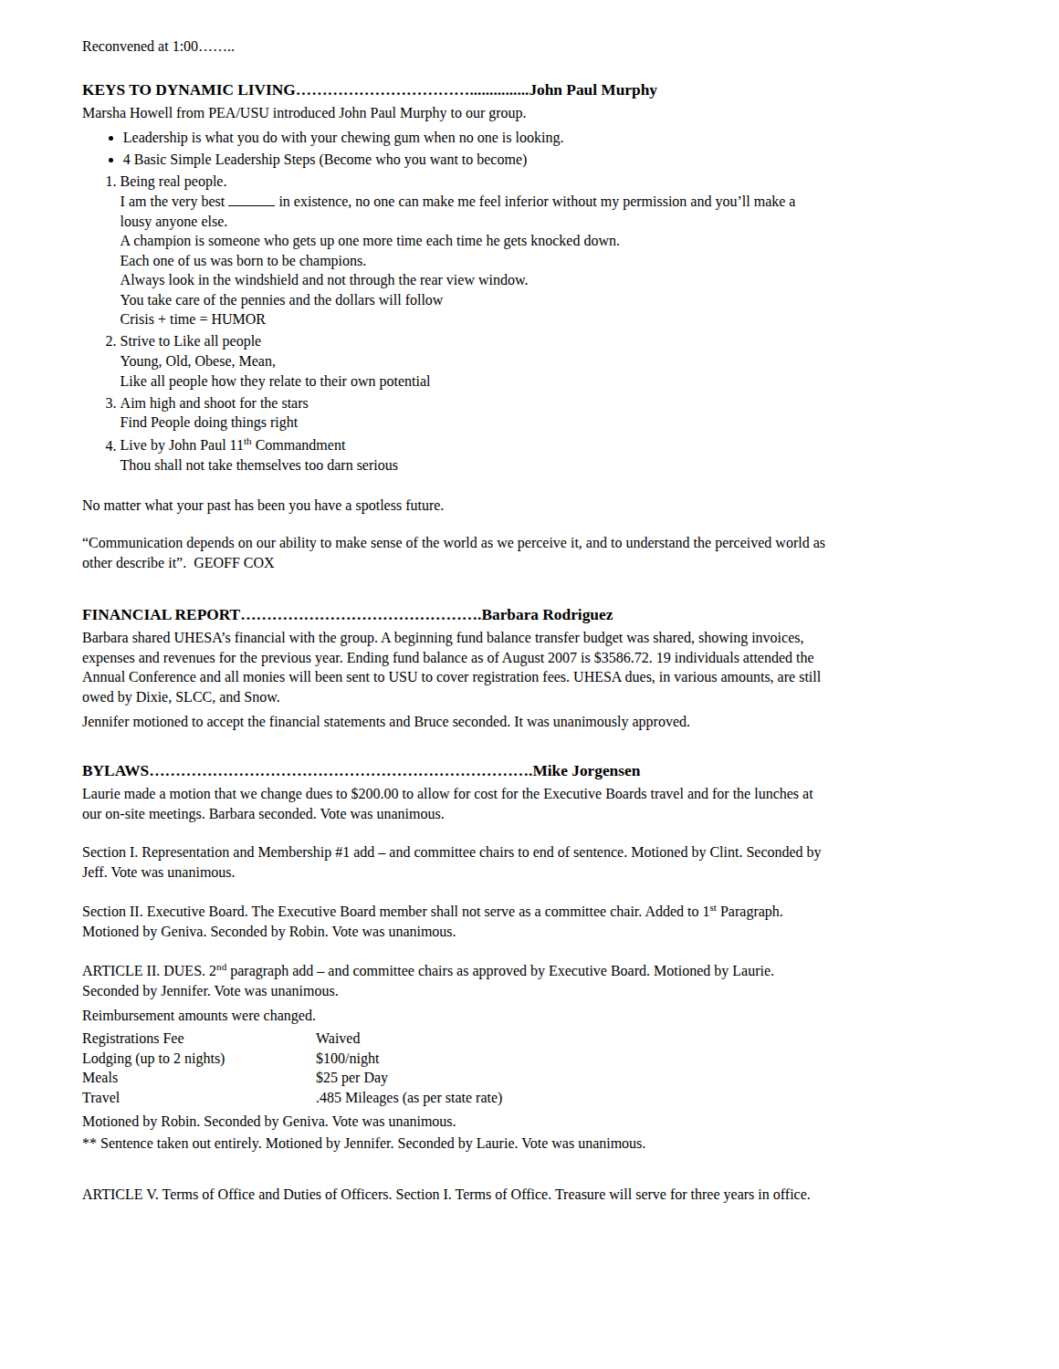Reconvened at 1:00……..
KEYS TO DYNAMIC LIVING……………………………...............John Paul Murphy
Marsha Howell from PEA/USU introduced John Paul Murphy to our group.
Leadership is what you do with your chewing gum when no one is looking.
4 Basic Simple Leadership Steps (Become who you want to become)
Being real people. I am the very best in existence, no one can make me feel inferior without my permission and you’ll make a lousy anyone else. A champion is someone who gets up one more time each time he gets knocked down. Each one of us was born to be champions. Always look in the windshield and not through the rear view window. You take care of the pennies and the dollars will follow Crisis + time = HUMOR
Strive to Like all people Young, Old, Obese, Mean, Like all people how they relate to their own potential
Aim high and shoot for the stars Find People doing things right
Live by John Paul 11th Commandment Thou shall not take themselves too darn serious
No matter what your past has been you have a spotless future.
“Communication depends on our ability to make sense of the world as we perceive it, and to understand the perceived world as other describe it”. GEOFF COX
FINANCIAL REPORT……………………………………….Barbara Rodriguez
Barbara shared UHESA’s financial with the group. A beginning fund balance transfer budget was shared, showing invoices, expenses and revenues for the previous year. Ending fund balance as of August 2007 is $3586.72. 19 individuals attended the Annual Conference and all monies will been sent to USU to cover registration fees. UHESA dues, in various amounts, are still owed by Dixie, SLCC, and Snow.
Jennifer motioned to accept the financial statements and Bruce seconded. It was unanimously approved.
BYLAWS……………………………………………………………….Mike Jorgensen
Laurie made a motion that we change dues to $200.00 to allow for cost for the Executive Boards travel and for the lunches at our on-site meetings. Barbara seconded. Vote was unanimous.
Section I. Representation and Membership #1 add – and committee chairs to end of sentence. Motioned by Clint. Seconded by Jeff. Vote was unanimous.
Section II. Executive Board. The Executive Board member shall not serve as a committee chair. Added to 1st Paragraph. Motioned by Geniva. Seconded by Robin. Vote was unanimous.
ARTICLE II. DUES. 2nd paragraph add – and committee chairs as approved by Executive Board. Motioned by Laurie. Seconded by Jennifer. Vote was unanimous.
Reimbursement amounts were changed.
| Registrations Fee | Waived |
| Lodging (up to 2 nights) | $100/night |
| Meals | $25 per Day |
| Travel | .485 Mileages (as per state rate) |
Motioned by Robin. Seconded by Geniva. Vote was unanimous.
** Sentence taken out entirely. Motioned by Jennifer. Seconded by Laurie. Vote was unanimous.
ARTICLE V. Terms of Office and Duties of Officers. Section I. Terms of Office. Treasure will serve for three years in office.